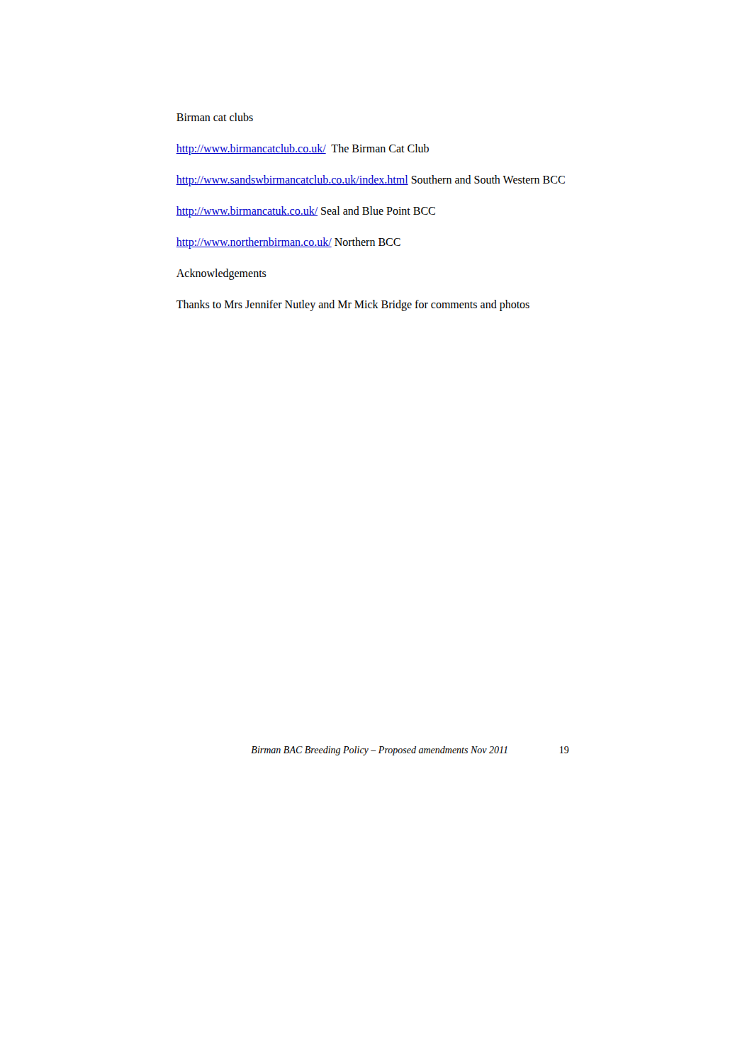Birman cat clubs
http://www.birmancatclub.co.uk/ The Birman Cat Club
http://www.sandswbirmancatclub.co.uk/index.html Southern and South Western BCC
http://www.birmancatuk.co.uk/ Seal and Blue Point BCC
http://www.northernbirman.co.uk/ Northern BCC
Acknowledgements
Thanks to Mrs Jennifer Nutley and Mr Mick Bridge for comments and photos
Birman BAC Breeding Policy – Proposed amendments Nov 2011 19